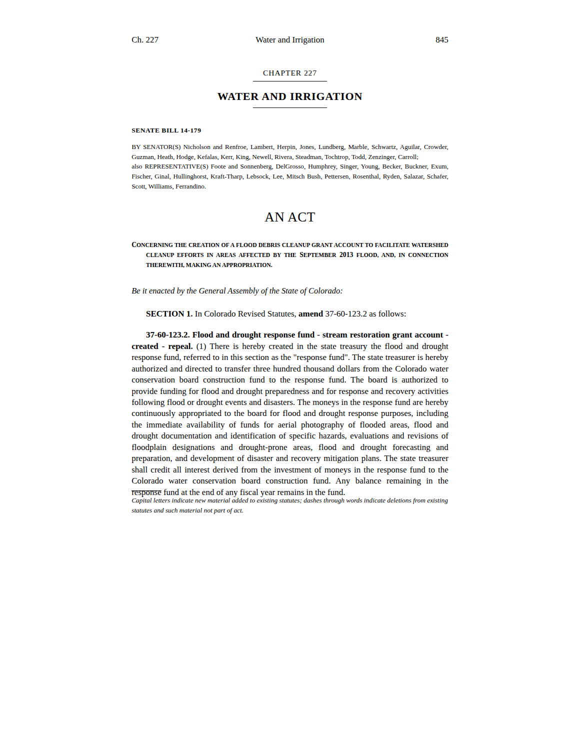Ch. 227
Water and Irrigation
845
CHAPTER 227
WATER AND IRRIGATION
SENATE BILL 14-179
BY SENATOR(S) Nicholson and Renfroe, Lambert, Herpin, Jones, Lundberg, Marble, Schwartz, Aguilar, Crowder, Guzman, Heath, Hodge, Kefalas, Kerr, King, Newell, Rivera, Steadman, Tochtrop, Todd, Zenzinger, Carroll;
also REPRESENTATIVE(S) Foote and Sonnenberg, DelGrosso, Humphrey, Singer, Young, Becker, Buckner, Exum, Fischer, Ginal, Hullinghorst, Kraft-Tharp, Lebsock, Lee, Mitsch Bush, Pettersen, Rosenthal, Ryden, Salazar, Schafer, Scott, Williams, Ferrandino.
AN ACT
CONCERNING THE CREATION OF A FLOOD DEBRIS CLEANUP GRANT ACCOUNT TO FACILITATE WATERSHED CLEANUP EFFORTS IN AREAS AFFECTED BY THE SEPTEMBER 2013 FLOOD, AND, IN CONNECTION THEREWITH, MAKING AN APPROPRIATION.
Be it enacted by the General Assembly of the State of Colorado:
SECTION 1. In Colorado Revised Statutes, amend 37-60-123.2 as follows:
37-60-123.2. Flood and drought response fund - stream restoration grant account - created - repeal. (1) There is hereby created in the state treasury the flood and drought response fund, referred to in this section as the "response fund". The state treasurer is hereby authorized and directed to transfer three hundred thousand dollars from the Colorado water conservation board construction fund to the response fund. The board is authorized to provide funding for flood and drought preparedness and for response and recovery activities following flood or drought events and disasters. The moneys in the response fund are hereby continuously appropriated to the board for flood and drought response purposes, including the immediate availability of funds for aerial photography of flooded areas, flood and drought documentation and identification of specific hazards, evaluations and revisions of floodplain designations and drought-prone areas, flood and drought forecasting and preparation, and development of disaster and recovery mitigation plans. The state treasurer shall credit all interest derived from the investment of moneys in the response fund to the Colorado water conservation board construction fund. Any balance remaining in the response fund at the end of any fiscal year remains in the fund.
Capital letters indicate new material added to existing statutes; dashes through words indicate deletions from existing statutes and such material not part of act.